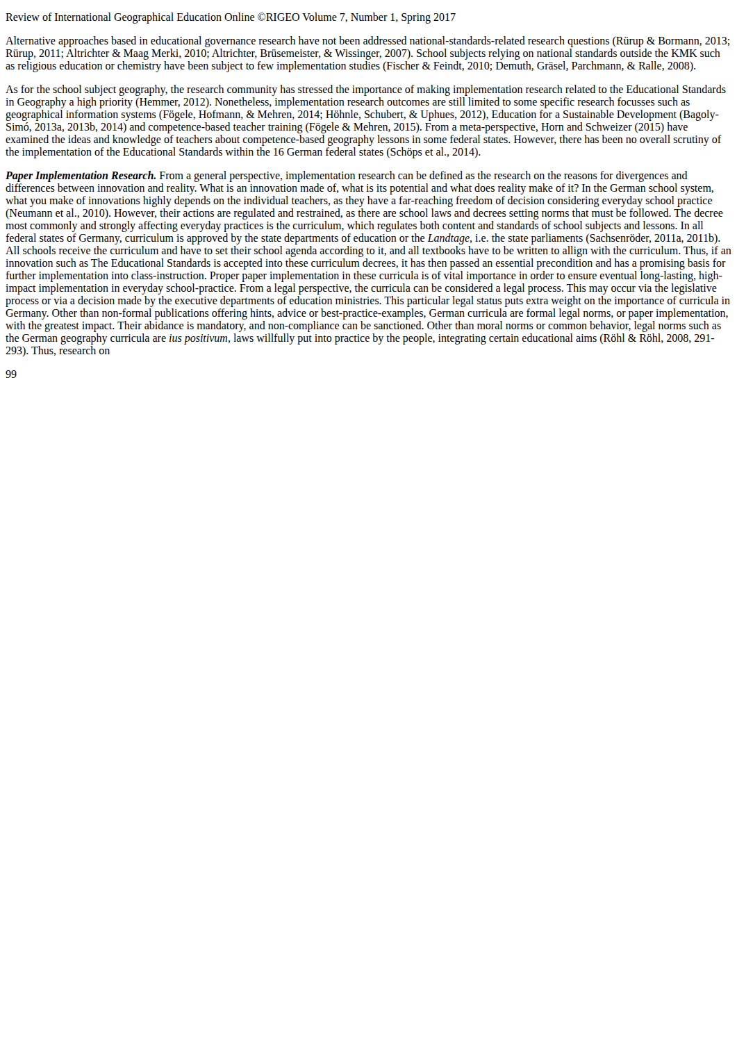Review of International Geographical Education Online ©RIGEO Volume 7, Number 1, Spring 2017
Alternative approaches based in educational governance research have not been addressed national-standards-related research questions (Rürup & Bormann, 2013; Rürup, 2011; Altrichter & Maag Merki, 2010; Altrichter, Brüsemeister, & Wissinger, 2007). School subjects relying on national standards outside the KMK such as religious education or chemistry have been subject to few implementation studies (Fischer & Feindt, 2010; Demuth, Gräsel, Parchmann, & Ralle, 2008).
As for the school subject geography, the research community has stressed the importance of making implementation research related to the Educational Standards in Geography a high priority (Hemmer, 2012). Nonetheless, implementation research outcomes are still limited to some specific research focusses such as geographical information systems (Fögele, Hofmann, & Mehren, 2014; Höhnle, Schubert, & Uphues, 2012), Education for a Sustainable Development (Bagoly-Simó, 2013a, 2013b, 2014) and competence-based teacher training (Fögele & Mehren, 2015). From a meta-perspective, Horn and Schweizer (2015) have examined the ideas and knowledge of teachers about competence-based geography lessons in some federal states. However, there has been no overall scrutiny of the implementation of the Educational Standards within the 16 German federal states (Schöps et al., 2014).
Paper Implementation Research. From a general perspective, implementation research can be defined as the research on the reasons for divergences and differences between innovation and reality. What is an innovation made of, what is its potential and what does reality make of it? In the German school system, what you make of innovations highly depends on the individual teachers, as they have a far-reaching freedom of decision considering everyday school practice (Neumann et al., 2010). However, their actions are regulated and restrained, as there are school laws and decrees setting norms that must be followed. The decree most commonly and strongly affecting everyday practices is the curriculum, which regulates both content and standards of school subjects and lessons. In all federal states of Germany, curriculum is approved by the state departments of education or the Landtage, i.e. the state parliaments (Sachsenröder, 2011a, 2011b). All schools receive the curriculum and have to set their school agenda according to it, and all textbooks have to be written to allign with the curriculum. Thus, if an innovation such as The Educational Standards is accepted into these curriculum decrees, it has then passed an essential precondition and has a promising basis for further implementation into class-instruction. Proper paper implementation in these curricula is of vital importance in order to ensure eventual long-lasting, high-impact implementation in everyday school-practice. From a legal perspective, the curricula can be considered a legal process. This may occur via the legislative process or via a decision made by the executive departments of education ministries. This particular legal status puts extra weight on the importance of curricula in Germany. Other than non-formal publications offering hints, advice or best-practice-examples, German curricula are formal legal norms, or paper implementation, with the greatest impact. Their abidance is mandatory, and non-compliance can be sanctioned. Other than moral norms or common behavior, legal norms such as the German geography curricula are ius positivum, laws willfully put into practice by the people, integrating certain educational aims (Röhl & Röhl, 2008, 291-293). Thus, research on
99